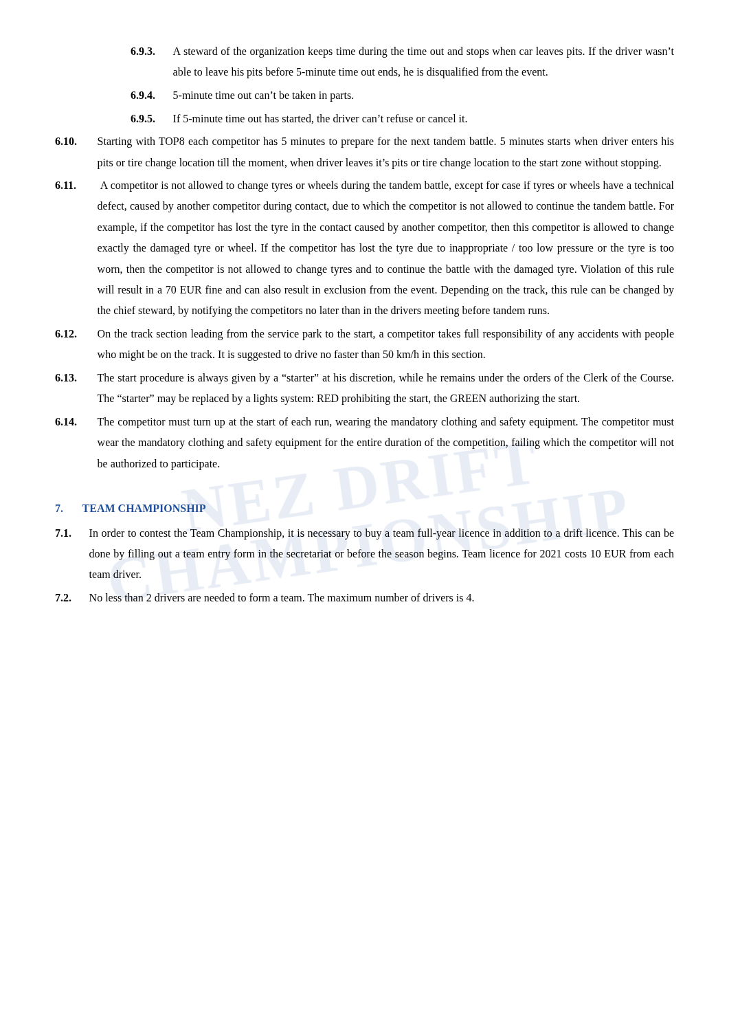NEZ DRIFT
CHAMPIONSHIP
6.9.3. A steward of the organization keeps time during the time out and stops when car leaves pits. If the driver wasn’t able to leave his pits before 5-minute time out ends, he is disqualified from the event.
6.9.4. 5-minute time out can’t be taken in parts.
6.9.5. If 5-minute time out has started, the driver can’t refuse or cancel it.
6.10. Starting with TOP8 each competitor has 5 minutes to prepare for the next tandem battle. 5 minutes starts when driver enters his pits or tire change location till the moment, when driver leaves it’s pits or tire change location to the start zone without stopping.
6.11. A competitor is not allowed to change tyres or wheels during the tandem battle, except for case if tyres or wheels have a technical defect, caused by another competitor during contact, due to which the competitor is not allowed to continue the tandem battle. For example, if the competitor has lost the tyre in the contact caused by another competitor, then this competitor is allowed to change exactly the damaged tyre or wheel. If the competitor has lost the tyre due to inappropriate / too low pressure or the tyre is too worn, then the competitor is not allowed to change tyres and to continue the battle with the damaged tyre. Violation of this rule will result in a 70 EUR fine and can also result in exclusion from the event. Depending on the track, this rule can be changed by the chief steward, by notifying the competitors no later than in the drivers meeting before tandem runs.
6.12. On the track section leading from the service park to the start, a competitor takes full responsibility of any accidents with people who might be on the track. It is suggested to drive no faster than 50 km/h in this section.
6.13. The start procedure is always given by a “starter” at his discretion, while he remains under the orders of the Clerk of the Course. The “starter” may be replaced by a lights system: RED prohibiting the start, the GREEN authorizing the start.
6.14. The competitor must turn up at the start of each run, wearing the mandatory clothing and safety equipment. The competitor must wear the mandatory clothing and safety equipment for the entire duration of the competition, failing which the competitor will not be authorized to participate.
7. TEAM CHAMPIONSHIP
7.1. In order to contest the Team Championship, it is necessary to buy a team full-year licence in addition to a drift licence. This can be done by filling out a team entry form in the secretariat or before the season begins. Team licence for 2021 costs 10 EUR from each team driver.
7.2. No less than 2 drivers are needed to form a team. The maximum number of drivers is 4.